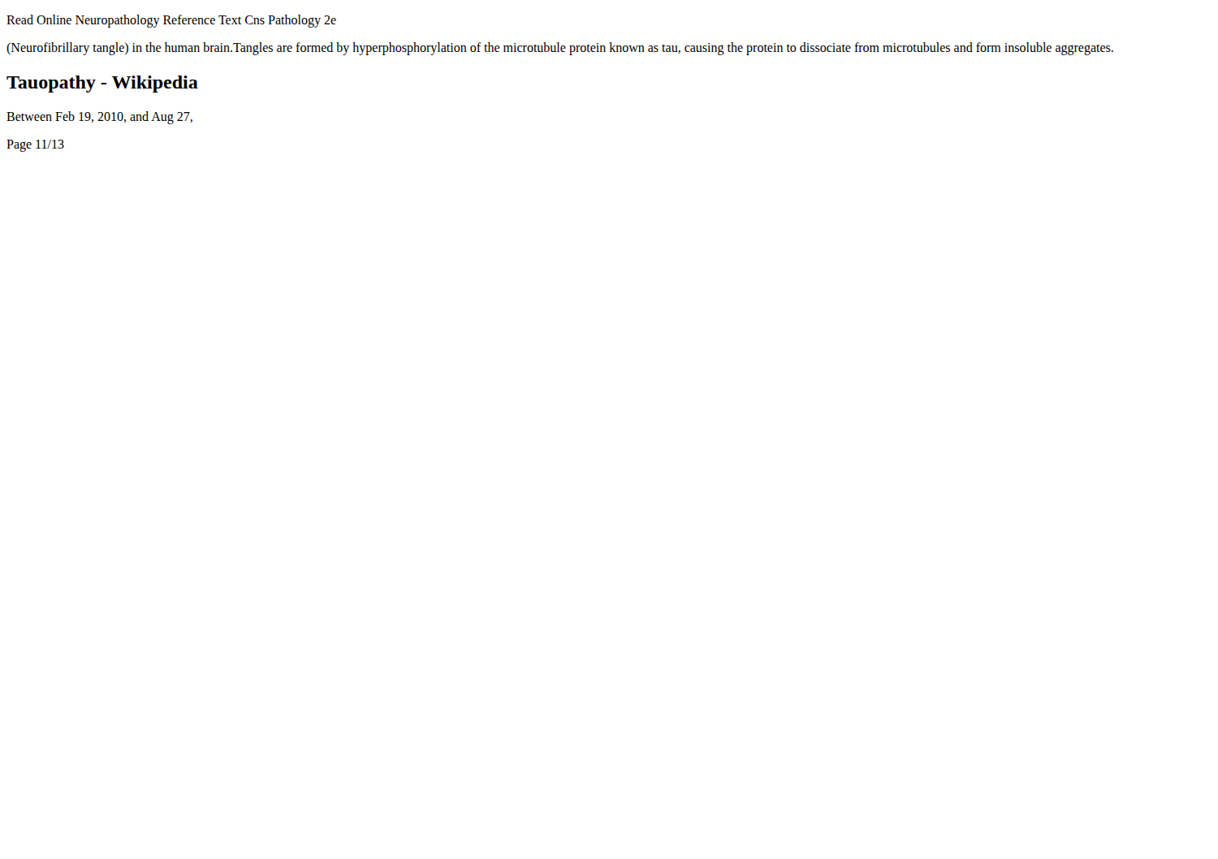Read Online Neuropathology Reference Text Cns Pathology 2e
(Neurofibrillary tangle) in the human brain.Tangles are formed by hyperphosphorylation of the microtubule protein known as tau, causing the protein to dissociate from microtubules and form insoluble aggregates.
Tauopathy - Wikipedia
Between Feb 19, 2010, and Aug 27,
Page 11/13